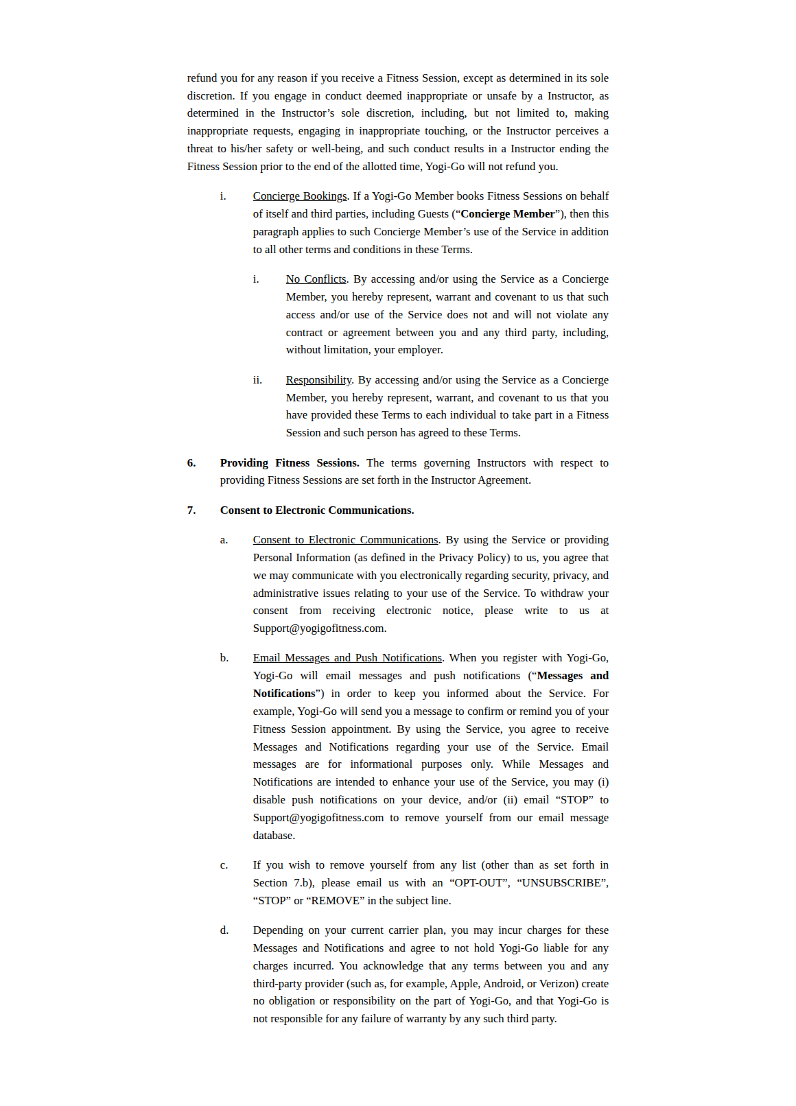refund you for any reason if you receive a Fitness Session, except as determined in its sole discretion. If you engage in conduct deemed inappropriate or unsafe by a Instructor, as determined in the Instructor’s sole discretion, including, but not limited to, making inappropriate requests, engaging in inappropriate touching, or the Instructor perceives a threat to his/her safety or well-being, and such conduct results in a Instructor ending the Fitness Session prior to the end of the allotted time, Yogi-Go will not refund you.
i.
Concierge Bookings. If a Yogi-Go Member books Fitness Sessions on behalf of itself and third parties, including Guests (“Concierge Member”), then this paragraph applies to such Concierge Member’s use of the Service in addition to all other terms and conditions in these Terms.
i.
No Conflicts. By accessing and/or using the Service as a Concierge Member, you hereby represent, warrant and covenant to us that such access and/or use of the Service does not and will not violate any contract or agreement between you and any third party, including, without limitation, your employer.
ii.
Responsibility. By accessing and/or using the Service as a Concierge Member, you hereby represent, warrant, and covenant to us that you have provided these Terms to each individual to take part in a Fitness Session and such person has agreed to these Terms.
6.
Providing Fitness Sessions. The terms governing Instructors with respect to providing Fitness Sessions are set forth in the Instructor Agreement.
7.
Consent to Electronic Communications.
a.
Consent to Electronic Communications. By using the Service or providing Personal Information (as defined in the Privacy Policy) to us, you agree that we may communicate with you electronically regarding security, privacy, and administrative issues relating to your use of the Service. To withdraw your consent from receiving electronic notice, please write to us at Support@yogigofitness.com.
b.
Email Messages and Push Notifications. When you register with Yogi-Go, Yogi-Go will email messages and push notifications (“Messages and Notifications”) in order to keep you informed about the Service. For example, Yogi-Go will send you a message to confirm or remind you of your Fitness Session appointment. By using the Service, you agree to receive Messages and Notifications regarding your use of the Service. Email messages are for informational purposes only. While Messages and Notifications are intended to enhance your use of the Service, you may (i) disable push notifications on your device, and/or (ii) email “STOP” to Support@yogigofitness.com to remove yourself from our email message database.
c.
If you wish to remove yourself from any list (other than as set forth in Section 7.b), please email us with an “OPT-OUT”, “UNSUBSCRIBE”, “STOP” or “REMOVE” in the subject line.
d.
Depending on your current carrier plan, you may incur charges for these Messages and Notifications and agree to not hold Yogi-Go liable for any charges incurred. You acknowledge that any terms between you and any third-party provider (such as, for example, Apple, Android, or Verizon) create no obligation or responsibility on the part of Yogi-Go, and that Yogi-Go is not responsible for any failure of warranty by any such third party.